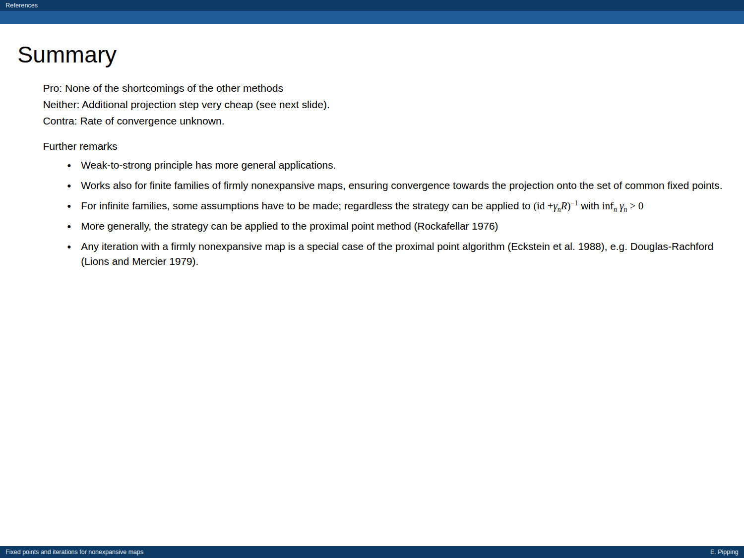References
Summary
Pro: None of the shortcomings of the other methods
Neither: Additional projection step very cheap (see next slide).
Contra: Rate of convergence unknown.
Further remarks
Weak-to-strong principle has more general applications.
Works also for finite families of firmly nonexpansive maps, ensuring convergence towards the projection onto the set of common fixed points.
For infinite families, some assumptions have to be made; regardless the strategy can be applied to (id +γnR)−1 with infn γn > 0
More generally, the strategy can be applied to the proximal point method (Rockafellar 1976)
Any iteration with a firmly nonexpansive map is a special case of the proximal point algorithm (Eckstein et al. 1988), e.g. Douglas-Rachford (Lions and Mercier 1979).
Fixed points and iterations for nonexpansive maps E. Pipping